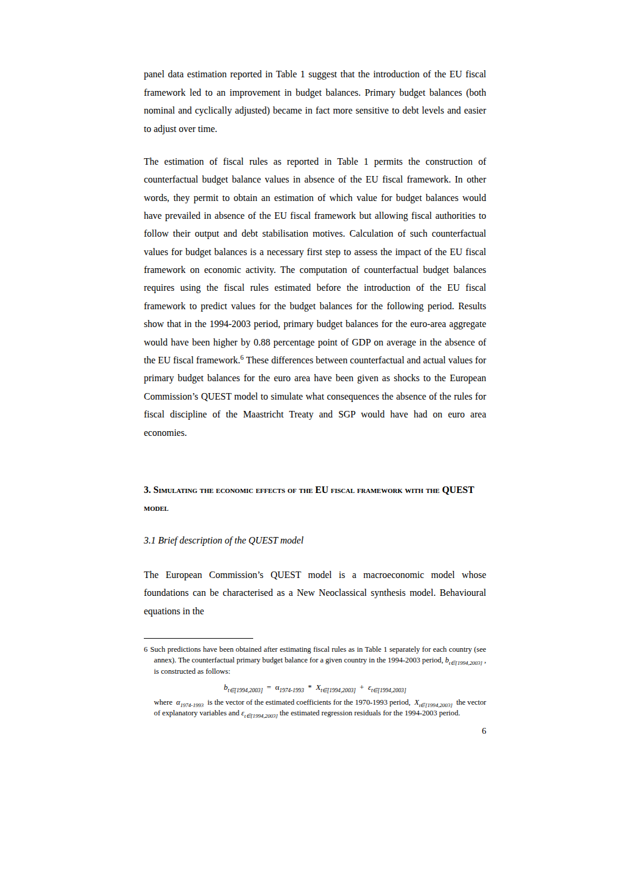panel data estimation reported in Table 1 suggest that the introduction of the EU fiscal framework led to an improvement in budget balances. Primary budget balances (both nominal and cyclically adjusted) became in fact more sensitive to debt levels and easier to adjust over time.
The estimation of fiscal rules as reported in Table 1 permits the construction of counterfactual budget balance values in absence of the EU fiscal framework. In other words, they permit to obtain an estimation of which value for budget balances would have prevailed in absence of the EU fiscal framework but allowing fiscal authorities to follow their output and debt stabilisation motives. Calculation of such counterfactual values for budget balances is a necessary first step to assess the impact of the EU fiscal framework on economic activity. The computation of counterfactual budget balances requires using the fiscal rules estimated before the introduction of the EU fiscal framework to predict values for the budget balances for the following period. Results show that in the 1994-2003 period, primary budget balances for the euro-area aggregate would have been higher by 0.88 percentage point of GDP on average in the absence of the EU fiscal framework.6 These differences between counterfactual and actual values for primary budget balances for the euro area have been given as shocks to the European Commission’s QUEST model to simulate what consequences the absence of the rules for fiscal discipline of the Maastricht Treaty and SGP would have had on euro area economies.
3. Simulating the economic effects of the EU fiscal framework with the QUEST model
3.1 Brief description of the QUEST model
The European Commission’s QUEST model is a macroeconomic model whose foundations can be characterised as a New Neoclassical synthesis model. Behavioural equations in the
6 Such predictions have been obtained after estimating fiscal rules as in Table 1 separately for each country (see annex). The counterfactual primary budget balance for a given country in the 1994-2003 period, bt∈[1994,2003] , is constructed as follows:
bt∈[1994,2003] = α1974-1993 * Xt∈[1994,2003] + εt∈[1994,2003]
where α1974-1993 is the vector of the estimated coefficients for the 1970-1993 period, Xt∈[1994,2003] the vector of explanatory variables and εt∈[1994,2003] the estimated regression residuals for the 1994-2003 period.
6